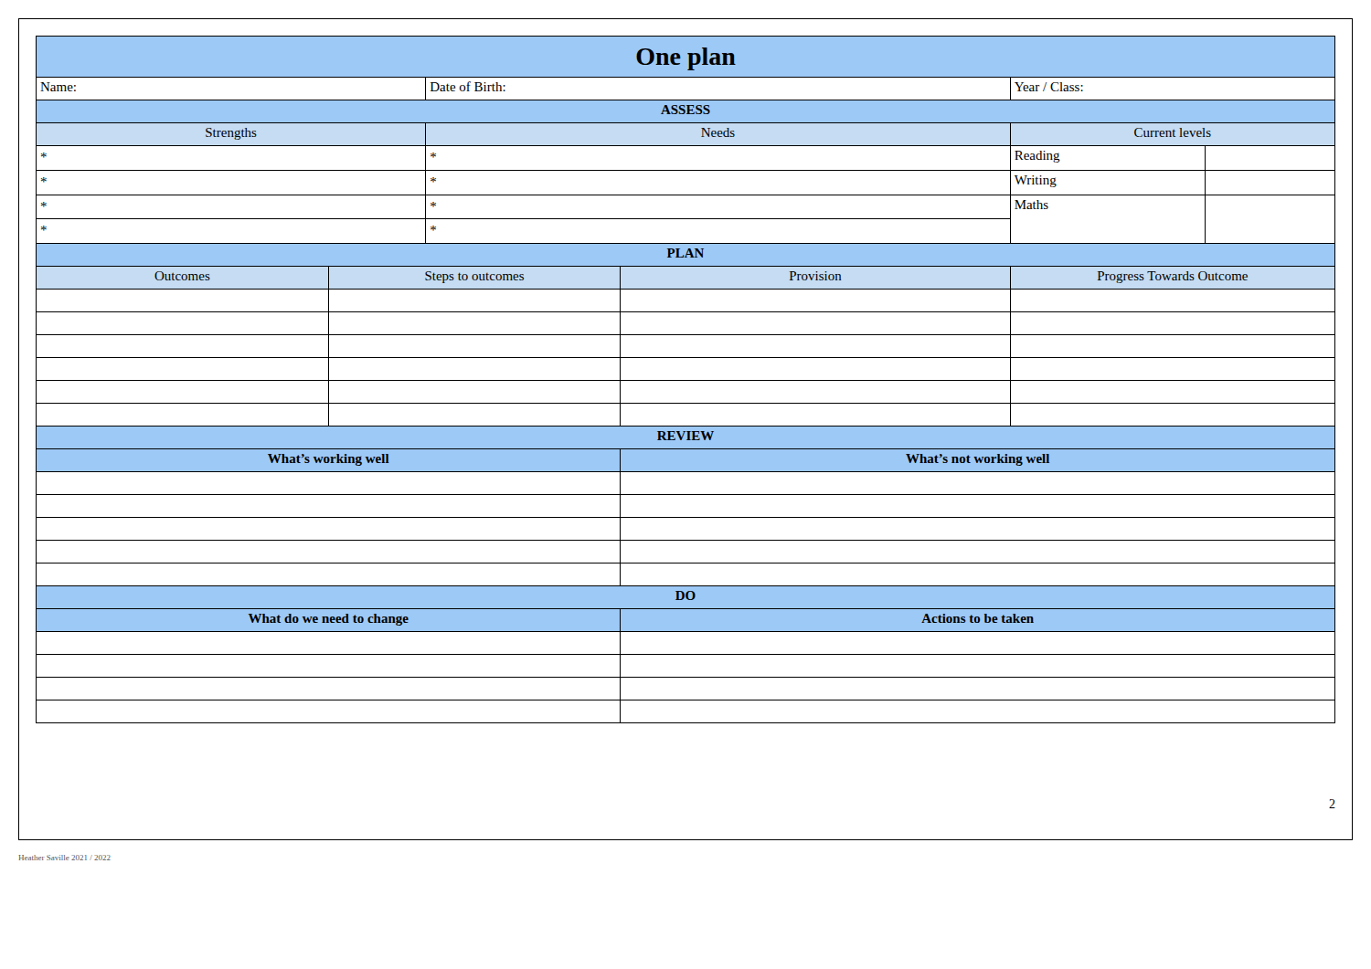| One plan |
| Name: | Date of Birth: | Year / Class: |
| ASSESS |
| Strengths | Needs | Current levels |
| * | * | Reading | |
| * | * | Writing | |
| * | * | Maths | |
| * | * |
| PLAN |
| Outcomes | Steps to outcomes | Provision | Progress Towards Outcome |
| REVIEW |
| What’s working well | What’s not working well |
| DO |
| What do we need to change | Actions to be taken |
2
Heather Saville 2021 / 2022